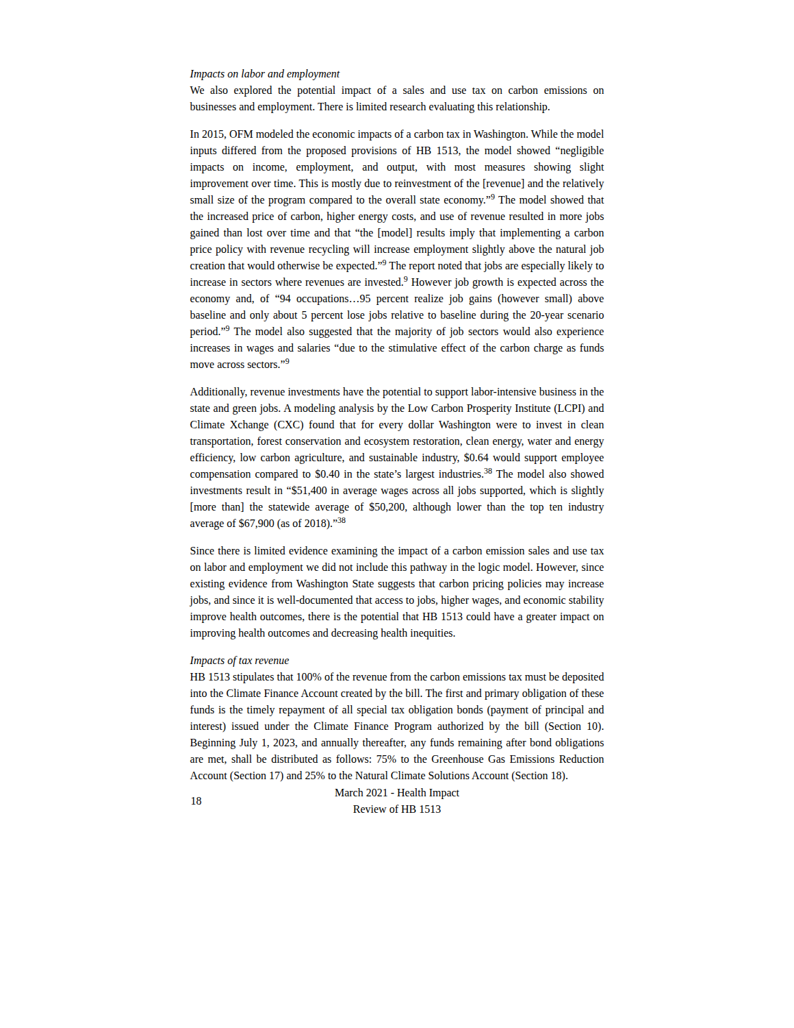Impacts on labor and employment
We also explored the potential impact of a sales and use tax on carbon emissions on businesses and employment. There is limited research evaluating this relationship.
In 2015, OFM modeled the economic impacts of a carbon tax in Washington. While the model inputs differed from the proposed provisions of HB 1513, the model showed “negligible impacts on income, employment, and output, with most measures showing slight improvement over time. This is mostly due to reinvestment of the [revenue] and the relatively small size of the program compared to the overall state economy.”9 The model showed that the increased price of carbon, higher energy costs, and use of revenue resulted in more jobs gained than lost over time and that “the [model] results imply that implementing a carbon price policy with revenue recycling will increase employment slightly above the natural job creation that would otherwise be expected.”9 The report noted that jobs are especially likely to increase in sectors where revenues are invested.9 However job growth is expected across the economy and, of “94 occupations…95 percent realize job gains (however small) above baseline and only about 5 percent lose jobs relative to baseline during the 20-year scenario period.”9 The model also suggested that the majority of job sectors would also experience increases in wages and salaries “due to the stimulative effect of the carbon charge as funds move across sectors.”9
Additionally, revenue investments have the potential to support labor-intensive business in the state and green jobs. A modeling analysis by the Low Carbon Prosperity Institute (LCPI) and Climate Xchange (CXC) found that for every dollar Washington were to invest in clean transportation, forest conservation and ecosystem restoration, clean energy, water and energy efficiency, low carbon agriculture, and sustainable industry, $0.64 would support employee compensation compared to $0.40 in the state’s largest industries.38 The model also showed investments result in “$51,400 in average wages across all jobs supported, which is slightly [more than] the statewide average of $50,200, although lower than the top ten industry average of $67,900 (as of 2018).”38
Since there is limited evidence examining the impact of a carbon emission sales and use tax on labor and employment we did not include this pathway in the logic model. However, since existing evidence from Washington State suggests that carbon pricing policies may increase jobs, and since it is well-documented that access to jobs, higher wages, and economic stability improve health outcomes, there is the potential that HB 1513 could have a greater impact on improving health outcomes and decreasing health inequities.
Impacts of tax revenue
HB 1513 stipulates that 100% of the revenue from the carbon emissions tax must be deposited into the Climate Finance Account created by the bill. The first and primary obligation of these funds is the timely repayment of all special tax obligation bonds (payment of principal and interest) issued under the Climate Finance Program authorized by the bill (Section 10). Beginning July 1, 2023, and annually thereafter, any funds remaining after bond obligations are met, shall be distributed as follows: 75% to the Greenhouse Gas Emissions Reduction Account (Section 17) and 25% to the Natural Climate Solutions Account (Section 18).
| 18 | March 2021 - Health Impact Review of HB 1513 | |